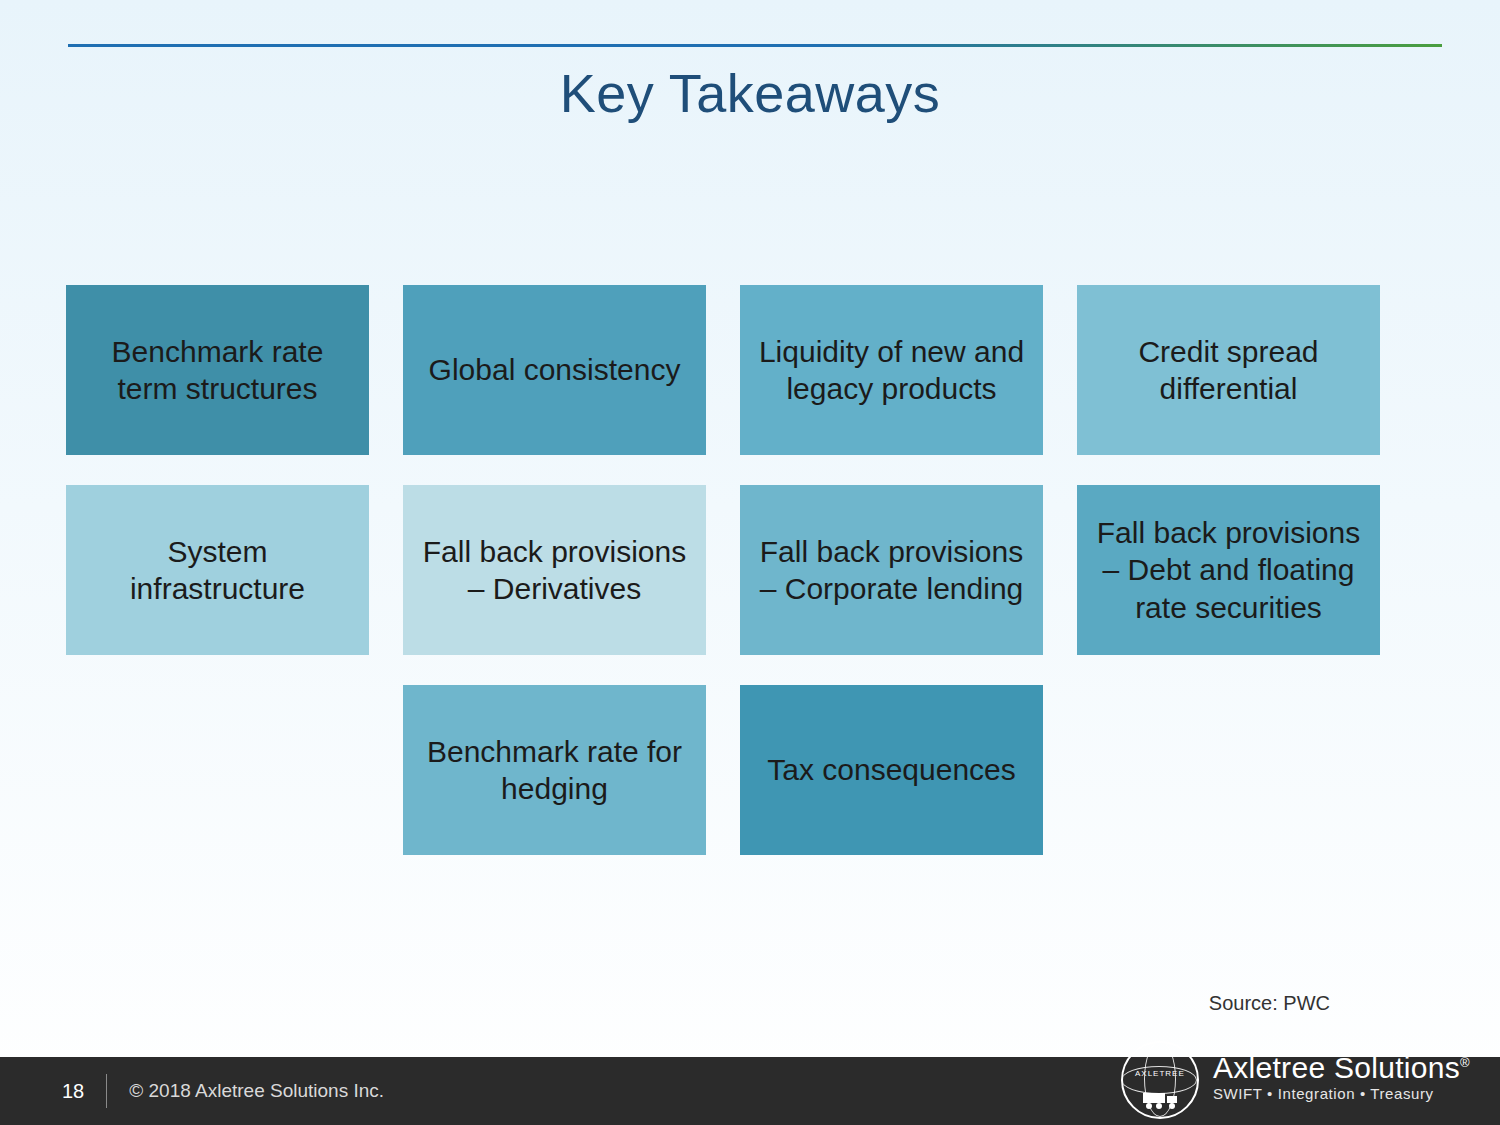Key Takeaways
Benchmark rate term structures
Global consistency
Liquidity of new and legacy products
Credit spread differential
System infrastructure
Fall back provisions – Derivatives
Fall back provisions – Corporate lending
Fall back provisions – Debt and floating rate securities
Benchmark rate for hedging
Tax consequences
Source: PWC
18 © 2018 Axletree Solutions Inc.
AXLETREE
Axletree Solutions®
SWIFT • Integration • Treasury